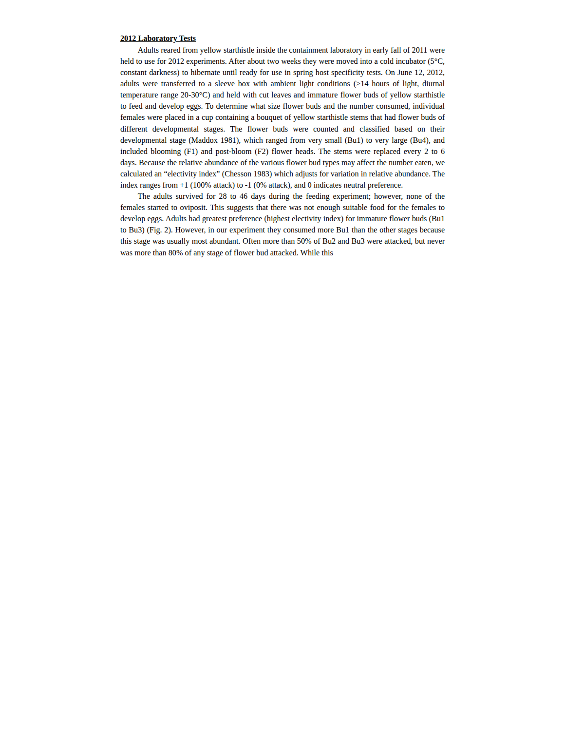2012 Laboratory Tests
Adults reared from yellow starthistle inside the containment laboratory in early fall of 2011 were held to use for 2012 experiments. After about two weeks they were moved into a cold incubator (5°C, constant darkness) to hibernate until ready for use in spring host specificity tests. On June 12, 2012, adults were transferred to a sleeve box with ambient light conditions (>14 hours of light, diurnal temperature range 20-30°C) and held with cut leaves and immature flower buds of yellow starthistle to feed and develop eggs. To determine what size flower buds and the number consumed, individual females were placed in a cup containing a bouquet of yellow starthistle stems that had flower buds of different developmental stages. The flower buds were counted and classified based on their developmental stage (Maddox 1981), which ranged from very small (Bu1) to very large (Bu4), and included blooming (F1) and post-bloom (F2) flower heads. The stems were replaced every 2 to 6 days. Because the relative abundance of the various flower bud types may affect the number eaten, we calculated an “electivity index” (Chesson 1983) which adjusts for variation in relative abundance. The index ranges from +1 (100% attack) to -1 (0% attack), and 0 indicates neutral preference.
The adults survived for 28 to 46 days during the feeding experiment; however, none of the females started to oviposit. This suggests that there was not enough suitable food for the females to develop eggs. Adults had greatest preference (highest electivity index) for immature flower buds (Bu1 to Bu3) (Fig. 2). However, in our experiment they consumed more Bu1 than the other stages because this stage was usually most abundant. Often more than 50% of Bu2 and Bu3 were attacked, but never was more than 80% of any stage of flower bud attacked. While this